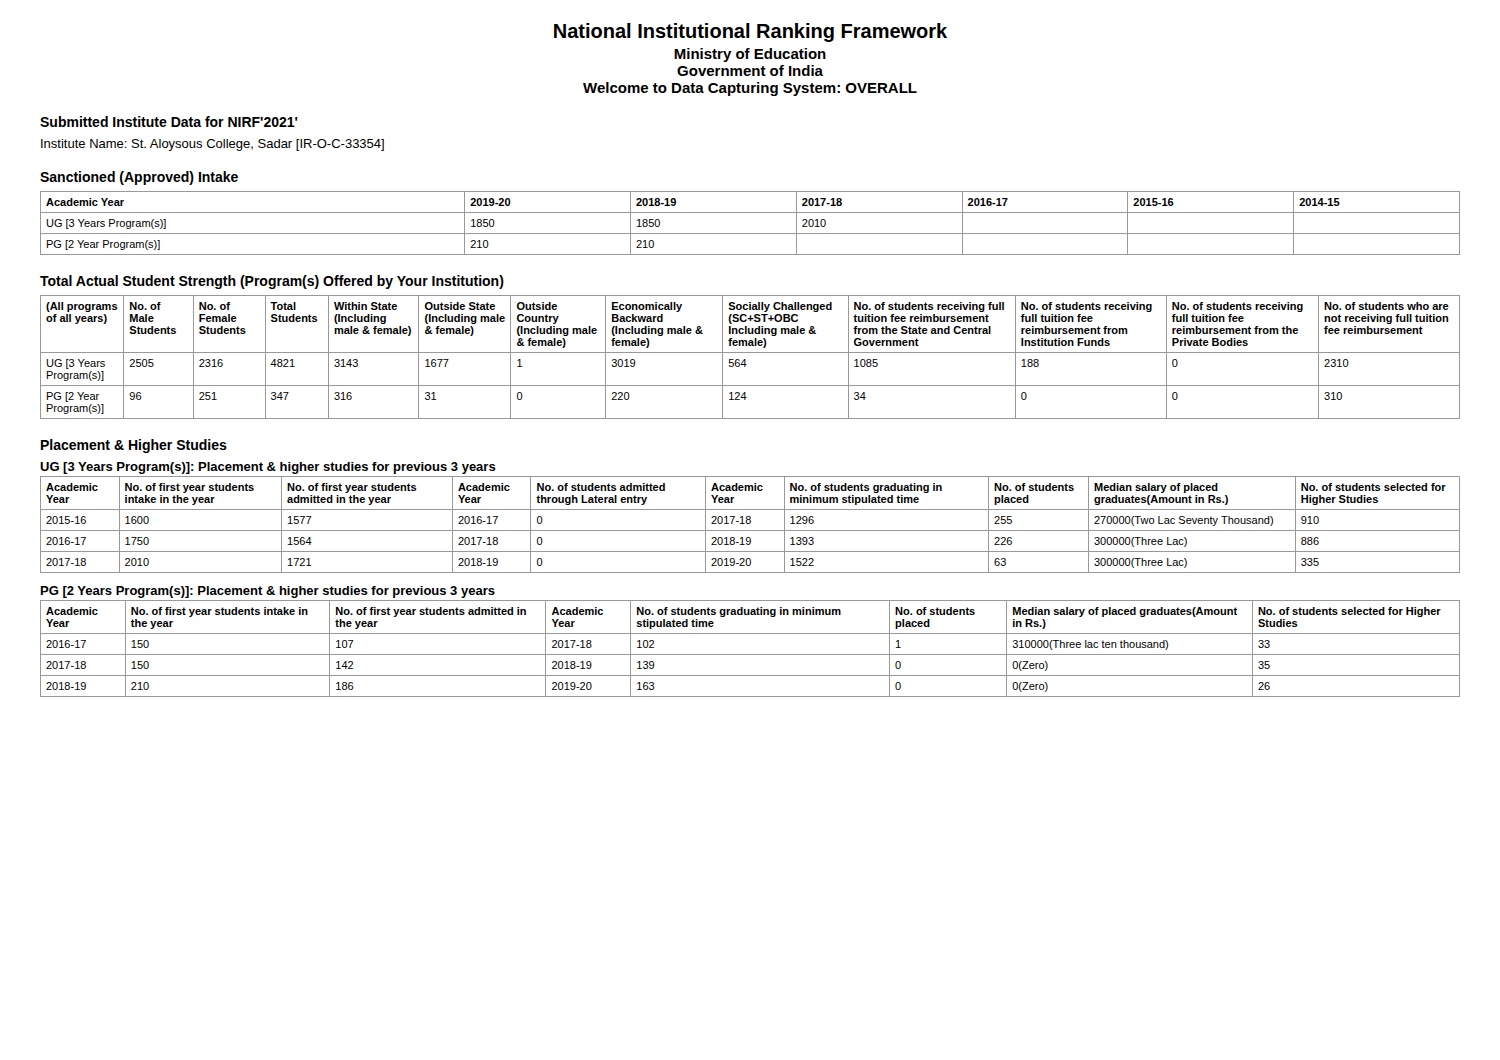National Institutional Ranking Framework
Ministry of Education
Government of India
Welcome to Data Capturing System: OVERALL
Submitted Institute Data for NIRF'2021'
Institute Name: St. Aloysous College, Sadar [IR-O-C-33354]
Sanctioned (Approved) Intake
| Academic Year | 2019-20 | 2018-19 | 2017-18 | 2016-17 | 2015-16 | 2014-15 |
| --- | --- | --- | --- | --- | --- | --- |
| UG [3 Years Program(s)] | 1850 | 1850 | 2010 | | | |
| PG [2 Year Program(s)] | 210 | 210 | | | | |
Total Actual Student Strength (Program(s) Offered by Your Institution)
| (All programs of all years) | No. of Male Students | No. of Female Students | Total Students | Within State (Including male & female) | Outside State (Including male & female) | Outside Country (Including male & female) | Economically Backward (Including male & female) | Socially Challenged (SC+ST+OBC Including male & female) | No. of students receiving full tuition fee reimbursement from the State and Central Government | No. of students receiving full tuition fee reimbursement from Institution Funds | No. of students receiving full tuition fee reimbursement from the Private Bodies | No. of students who are not receiving full tuition fee reimbursement |
| --- | --- | --- | --- | --- | --- | --- | --- | --- | --- | --- | --- | --- |
| UG [3 Years Program(s)] | 2505 | 2316 | 4821 | 3143 | 1677 | 1 | 3019 | 564 | 1085 | 188 | 0 | 2310 |
| PG [2 Year Program(s)] | 96 | 251 | 347 | 316 | 31 | 0 | 220 | 124 | 34 | 0 | 0 | 310 |
Placement & Higher Studies
UG [3 Years Program(s)]: Placement & higher studies for previous 3 years
| Academic Year | No. of first year students intake in the year | No. of first year students admitted in the year | Academic Year | No. of students admitted through Lateral entry | Academic Year | No. of students graduating in minimum stipulated time | No. of students placed | Median salary of placed graduates(Amount in Rs.) | No. of students selected for Higher Studies |
| --- | --- | --- | --- | --- | --- | --- | --- | --- | --- |
| 2015-16 | 1600 | 1577 | 2016-17 | 0 | 2017-18 | 1296 | 255 | 270000(Two Lac Seventy Thousand) | 910 |
| 2016-17 | 1750 | 1564 | 2017-18 | 0 | 2018-19 | 1393 | 226 | 300000(Three Lac) | 886 |
| 2017-18 | 2010 | 1721 | 2018-19 | 0 | 2019-20 | 1522 | 63 | 300000(Three Lac) | 335 |
PG [2 Years Program(s)]: Placement & higher studies for previous 3 years
| Academic Year | No. of first year students intake in the year | No. of first year students admitted in the year | Academic Year | No. of students graduating in minimum stipulated time | No. of students placed | Median salary of placed graduates(Amount in Rs.) | No. of students selected for Higher Studies |
| --- | --- | --- | --- | --- | --- | --- | --- |
| 2016-17 | 150 | 107 | 2017-18 | 102 | 1 | 310000(Three lac ten thousand) | 33 |
| 2017-18 | 150 | 142 | 2018-19 | 139 | 0 | 0(Zero) | 35 |
| 2018-19 | 210 | 186 | 2019-20 | 163 | 0 | 0(Zero) | 26 |